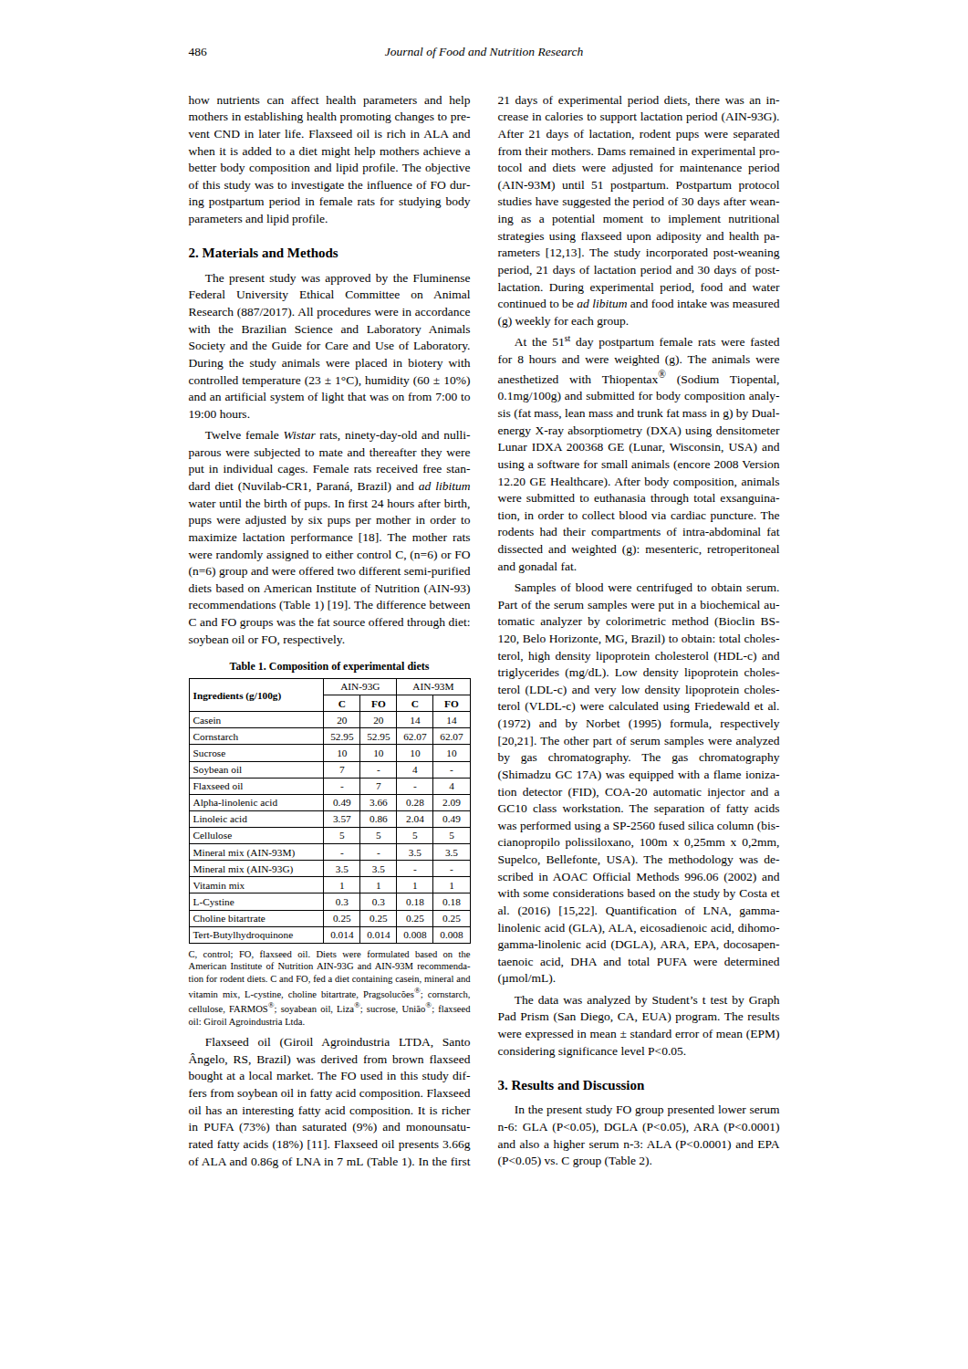486
Journal of Food and Nutrition Research
how nutrients can affect health parameters and help mothers in establishing health promoting changes to prevent CND in later life. Flaxseed oil is rich in ALA and when it is added to a diet might help mothers achieve a better body composition and lipid profile. The objective of this study was to investigate the influence of FO during postpartum period in female rats for studying body parameters and lipid profile.
2. Materials and Methods
The present study was approved by the Fluminense Federal University Ethical Committee on Animal Research (887/2017). All procedures were in accordance with the Brazilian Science and Laboratory Animals Society and the Guide for Care and Use of Laboratory. During the study animals were placed in biotery with controlled temperature (23 ± 1°C), humidity (60 ± 10%) and an artificial system of light that was on from 7:00 to 19:00 hours.
Twelve female Wistar rats, ninety-day-old and nulliparous were subjected to mate and thereafter they were put in individual cages. Female rats received free standard diet (Nuvilab-CR1, Paraná, Brazil) and ad libitum water until the birth of pups. In first 24 hours after birth, pups were adjusted by six pups per mother in order to maximize lactation performance [18]. The mother rats were randomly assigned to either control C, (n=6) or FO (n=6) group and were offered two different semi-purified diets based on American Institute of Nutrition (AIN-93) recommendations (Table 1) [19]. The difference between C and FO groups was the fat source offered through diet: soybean oil or FO, respectively.
Table 1. Composition of experimental diets
| Ingredients (g/100g) | AIN-93G | AIN-93M |
| --- | --- | --- |
| C | FO | C | FO |
| Casein | 20 | 20 | 14 | 14 |
| Cornstarch | 52.95 | 52.95 | 62.07 | 62.07 |
| Sucrose | 10 | 10 | 10 | 10 |
| Soybean oil | 7 | - | 4 | - |
| Flaxseed oil | - | 7 | - | 4 |
| Alpha-linolenic acid | 0.49 | 3.66 | 0.28 | 2.09 |
| Linoleic acid | 3.57 | 0.86 | 2.04 | 0.49 |
| Cellulose | 5 | 5 | 5 | 5 |
| Mineral mix (AIN-93M) | - | - | 3.5 | 3.5 |
| Mineral mix (AIN-93G) | 3.5 | 3.5 | - | - |
| Vitamin mix | 1 | 1 | 1 | 1 |
| L-Cystine | 0.3 | 0.3 | 0.18 | 0.18 |
| Choline bitartrate | 0.25 | 0.25 | 0.25 | 0.25 |
| Tert-Butylhydroquinone | 0.014 | 0.014 | 0.008 | 0.008 |
C, control; FO, flaxseed oil. Diets were formulated based on the American Institute of Nutrition AIN-93G and AIN-93M recommendation for rodent diets. C and FO, fed a diet containing casein, mineral and vitamin mix, L-cystine, choline bitartrate, Pragsolucões®; cornstarch, cellulose, FARMOS®; soyabean oil, Liza®; sucrose, União®; flaxseed oil: Giroil Agroindustria Ltda.
Flaxseed oil (Giroil Agroindustria LTDA, Santo Ângelo, RS, Brazil) was derived from brown flaxseed bought at a local market. The FO used in this study differs from soybean oil in fatty acid composition. Flaxseed oil has an interesting fatty acid composition. It is richer in PUFA (73%) than saturated (9%) and monounsaturated fatty acids (18%) [11]. Flaxseed oil presents 3.66g of ALA and 0.86g of LNA in 7 mL (Table 1). In the first 21 days of experimental period diets, there was an increase in calories to support lactation period (AIN-93G). After 21 days of lactation, rodent pups were separated from their mothers. Dams remained in experimental protocol and diets were adjusted for maintenance period (AIN-93M) until 51 postpartum. Postpartum protocol studies have suggested the period of 30 days after weaning as a potential moment to implement nutritional strategies using flaxseed upon adiposity and health parameters [12,13]. The study incorporated post-weaning period, 21 days of lactation period and 30 days of post-lactation. During experimental period, food and water continued to be ad libitum and food intake was measured (g) weekly for each group.
At the 51st day postpartum female rats were fasted for 8 hours and were weighted (g). The animals were anesthetized with Thiopentax® (Sodium Tiopental, 0.1mg/100g) and submitted for body composition analysis (fat mass, lean mass and trunk fat mass in g) by Dual-energy X-ray absorptiometry (DXA) using densitometer Lunar IDXA 200368 GE (Lunar, Wisconsin, USA) and using a software for small animals (encore 2008 Version 12.20 GE Healthcare). After body composition, animals were submitted to euthanasia through total exsanguination, in order to collect blood via cardiac puncture. The rodents had their compartments of intra-abdominal fat dissected and weighted (g): mesenteric, retroperitoneal and gonadal fat.
Samples of blood were centrifuged to obtain serum. Part of the serum samples were put in a biochemical automatic analyzer by colorimetric method (Bioclin BS-120, Belo Horizonte, MG, Brazil) to obtain: total cholesterol, high density lipoprotein cholesterol (HDL-c) and triglycerides (mg/dL). Low density lipoprotein cholesterol (LDL-c) and very low density lipoprotein cholesterol (VLDL-c) were calculated using Friedewald et al. (1972) and by Norbet (1995) formula, respectively [20,21]. The other part of serum samples were analyzed by gas chromatography. The gas chromatography (Shimadzu GC 17A) was equipped with a flame ionization detector (FID), COA-20 automatic injector and a GC10 class workstation. The separation of fatty acids was performed using a SP-2560 fused silica column (bis-cianopropilo polissiloxano, 100m x 0,25mm x 0,2mm, Supelco, Bellefonte, USA). The methodology was described in AOAC Official Methods 996.06 (2002) and with some considerations based on the study by Costa et al. (2016) [15,22]. Quantification of LNA, gamma-linolenic acid (GLA), ALA, eicosadienoic acid, dihomo-gamma-linolenic acid (DGLA), ARA, EPA, docosapentaenoic acid, DHA and total PUFA were determined (µmol/mL).
The data was analyzed by Student’s t test by Graph Pad Prism (San Diego, CA, EUA) program. The results were expressed in mean ± standard error of mean (EPM) considering significance level P<0.05.
3. Results and Discussion
In the present study FO group presented lower serum n-6: GLA (P<0.05), DGLA (P<0.05), ARA (P<0.0001) and also a higher serum n-3: ALA (P<0.0001) and EPA (P<0.05) vs. C group (Table 2).